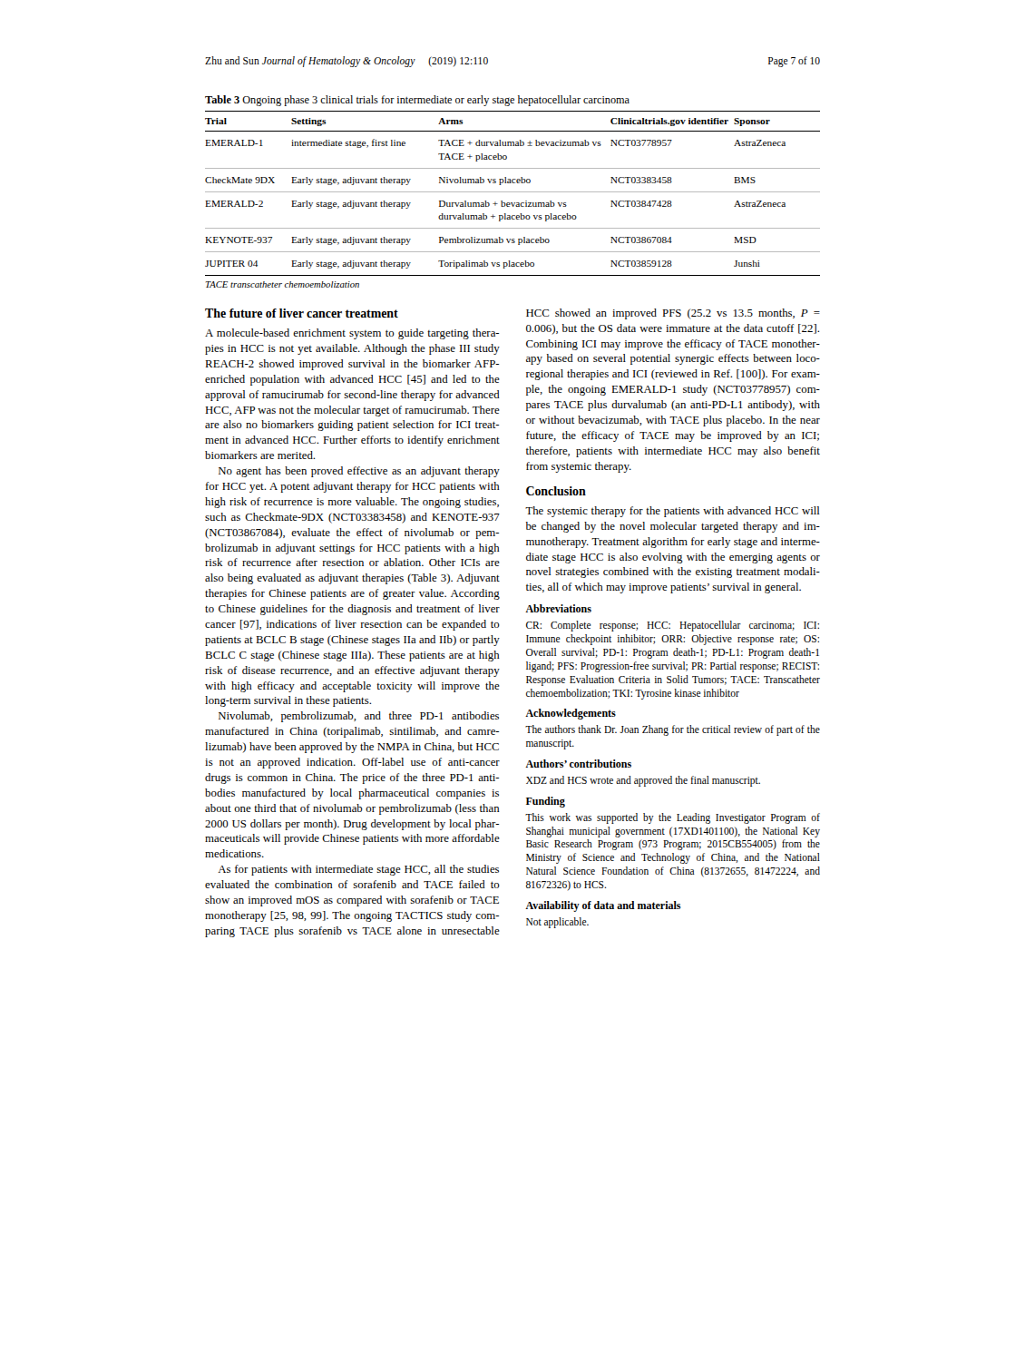Zhu and Sun Journal of Hematology & Oncology (2019) 12:110
Page 7 of 10
Table 3 Ongoing phase 3 clinical trials for intermediate or early stage hepatocellular carcinoma
| Trial | Settings | Arms | Clinicaltrials.gov identifier | Sponsor |
| --- | --- | --- | --- | --- |
| EMERALD-1 | intermediate stage, first line | TACE + durvalumab ± bevacizumab vs TACE + placebo | NCT03778957 | AstraZeneca |
| CheckMate 9DX | Early stage, adjuvant therapy | Nivolumab vs placebo | NCT03383458 | BMS |
| EMERALD-2 | Early stage, adjuvant therapy | Durvalumab + bevacizumab vs durvalumab + placebo vs placebo | NCT03847428 | AstraZeneca |
| KEYNOTE-937 | Early stage, adjuvant therapy | Pembrolizumab vs placebo | NCT03867084 | MSD |
| JUPITER 04 | Early stage, adjuvant therapy | Toripalimab vs placebo | NCT03859128 | Junshi |
TACE transcatheter chemoembolization
The future of liver cancer treatment
A molecule-based enrichment system to guide targeting therapies in HCC is not yet available. Although the phase III study REACH-2 showed improved survival in the biomarker AFP-enriched population with advanced HCC [45] and led to the approval of ramucirumab for second-line therapy for advanced HCC, AFP was not the molecular target of ramucirumab. There are also no biomarkers guiding patient selection for ICI treatment in advanced HCC. Further efforts to identify enrichment biomarkers are merited.
No agent has been proved effective as an adjuvant therapy for HCC yet. A potent adjuvant therapy for HCC patients with high risk of recurrence is more valuable. The ongoing studies, such as Checkmate-9DX (NCT03383458) and KENOTE-937 (NCT03867084), evaluate the effect of nivolumab or pembrolizumab in adjuvant settings for HCC patients with a high risk of recurrence after resection or ablation. Other ICIs are also being evaluated as adjuvant therapies (Table 3). Adjuvant therapies for Chinese patients are of greater value. According to Chinese guidelines for the diagnosis and treatment of liver cancer [97], indications of liver resection can be expanded to patients at BCLC B stage (Chinese stages IIa and IIb) or partly BCLC C stage (Chinese stage IIIa). These patients are at high risk of disease recurrence, and an effective adjuvant therapy with high efficacy and acceptable toxicity will improve the long-term survival in these patients.
Nivolumab, pembrolizumab, and three PD-1 antibodies manufactured in China (toripalimab, sintilimab, and camrelizumab) have been approved by the NMPA in China, but HCC is not an approved indication. Off-label use of anti-cancer drugs is common in China. The price of the three PD-1 antibodies manufactured by local pharmaceutical companies is about one third that of nivolumab or pembrolizumab (less than 2000 US dollars per month). Drug development by local pharmaceuticals will provide Chinese patients with more affordable medications.
As for patients with intermediate stage HCC, all the studies evaluated the combination of sorafenib and TACE failed to show an improved mOS as compared with sorafenib or TACE monotherapy [25, 98, 99]. The ongoing TACTICS study comparing TACE plus sorafenib vs TACE alone in unresectable HCC showed an improved PFS (25.2 vs 13.5 months, P = 0.006), but the OS data were immature at the data cutoff [22]. Combining ICI may improve the efficacy of TACE monotherapy based on several potential synergic effects between loco-regional therapies and ICI (reviewed in Ref. [100]). For example, the ongoing EMERALD-1 study (NCT03778957) compares TACE plus durvalumab (an anti-PD-L1 antibody), with or without bevacizumab, with TACE plus placebo. In the near future, the efficacy of TACE may be improved by an ICI; therefore, patients with intermediate HCC may also benefit from systemic therapy.
Conclusion
The systemic therapy for the patients with advanced HCC will be changed by the novel molecular targeted therapy and immunotherapy. Treatment algorithm for early stage and intermediate stage HCC is also evolving with the emerging agents or novel strategies combined with the existing treatment modalities, all of which may improve patients’ survival in general.
Abbreviations
CR: Complete response; HCC: Hepatocellular carcinoma; ICI: Immune checkpoint inhibitor; ORR: Objective response rate; OS: Overall survival; PD-1: Program death-1; PD-L1: Program death-1 ligand; PFS: Progression-free survival; PR: Partial response; RECIST: Response Evaluation Criteria in Solid Tumors; TACE: Transcatheter chemoembolization; TKI: Tyrosine kinase inhibitor
Acknowledgements
The authors thank Dr. Joan Zhang for the critical review of part of the manuscript.
Authors’ contributions
XDZ and HCS wrote and approved the final manuscript.
Funding
This work was supported by the Leading Investigator Program of Shanghai municipal government (17XD1401100), the National Key Basic Research Program (973 Program; 2015CB554005) from the Ministry of Science and Technology of China, and the National Natural Science Foundation of China (81372655, 81472224, and 81672326) to HCS.
Availability of data and materials
Not applicable.